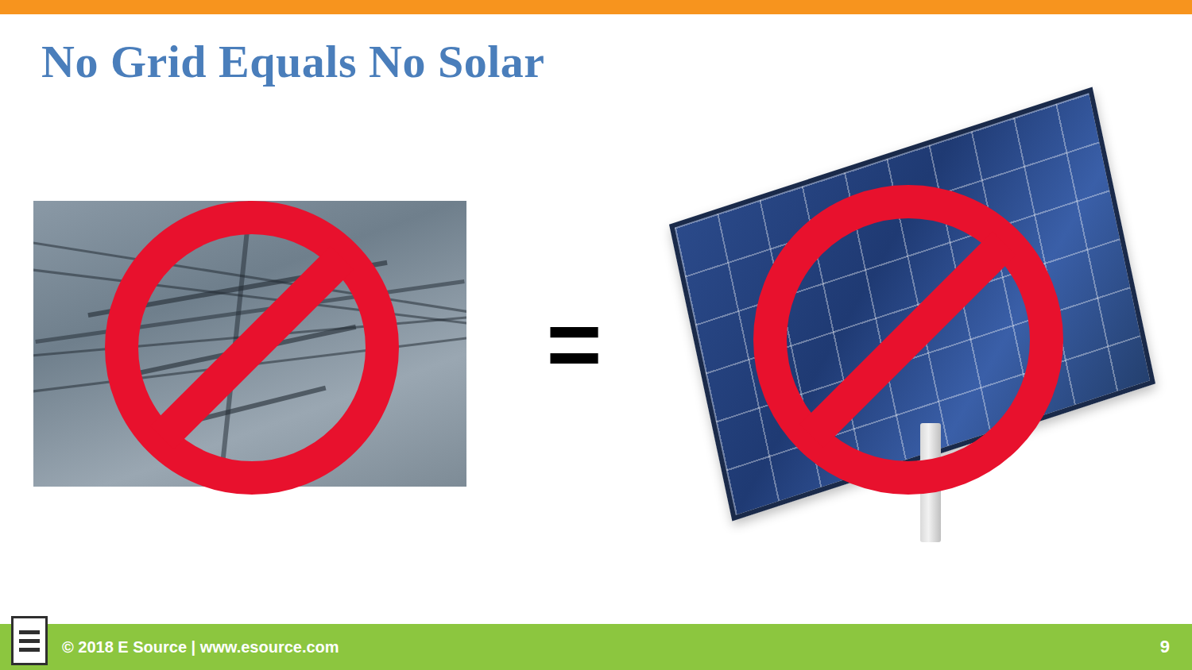No Grid Equals No Solar
=
© 2018 E Source | www.esource.com
9